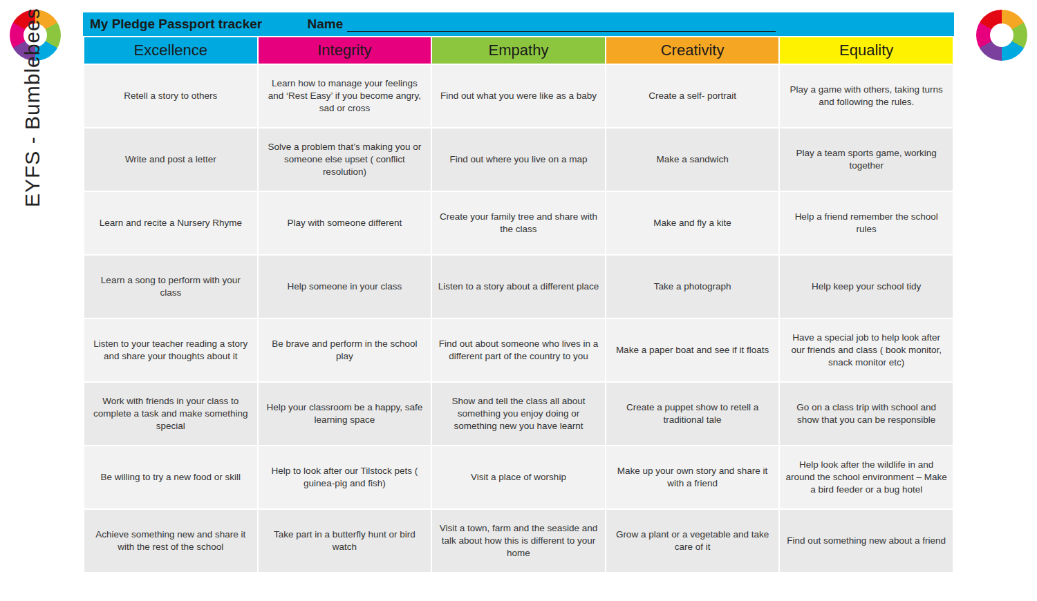EYFS - Bumblebees
My Pledge Passport tracker Name
| Excellence | Integrity | Empathy | Creativity | Equality |
| --- | --- | --- | --- | --- |
| Retell a story to others | Learn how to manage your feelings and ‘Rest Easy’ if you become angry, sad or cross | Find out what you were like as a baby | Create a self- portrait | Play a game with others, taking turns and following the rules. |
| Write and post a letter | Solve a problem that’s making you or someone else upset ( conflict resolution) | Find out where you live on a map | Make a sandwich | Play a team sports game, working together |
| Learn and recite a Nursery Rhyme | Play with someone different | Create your family tree and share with the class | Make and fly a kite | Help a friend remember the school rules |
| Learn a song to perform with your class | Help someone in your class | Listen to a story about a different place | Take a photograph | Help keep your school tidy |
| Listen to your teacher reading a story and share your thoughts about it | Be brave and perform in the school play | Find out about someone who lives in a different part of the country to you | Make a paper boat and see if it floats | Have a special job to help look after our friends and class ( book monitor, snack monitor etc) |
| Work with friends in your class to complete a task and make something special | Help your classroom be a happy, safe learning space | Show and tell the class all about something you enjoy doing or something new you have learnt | Create a puppet show to retell a traditional tale | Go on a class trip with school and show that you can be responsible |
| Be willing to try a new food or skill | Help to look after our Tilstock pets ( guinea-pig and fish) | Visit a place of worship | Make up your own story and share it with a friend | Help look after the wildlife in and around the school environment – Make a bird feeder or a bug hotel |
| Achieve something new and share it with the rest of the school | Take part in a butterfly hunt or bird watch | Visit a town, farm and the seaside and talk about how this is different to your home | Grow a plant or a vegetable and take care of it | Find out something new about a friend |